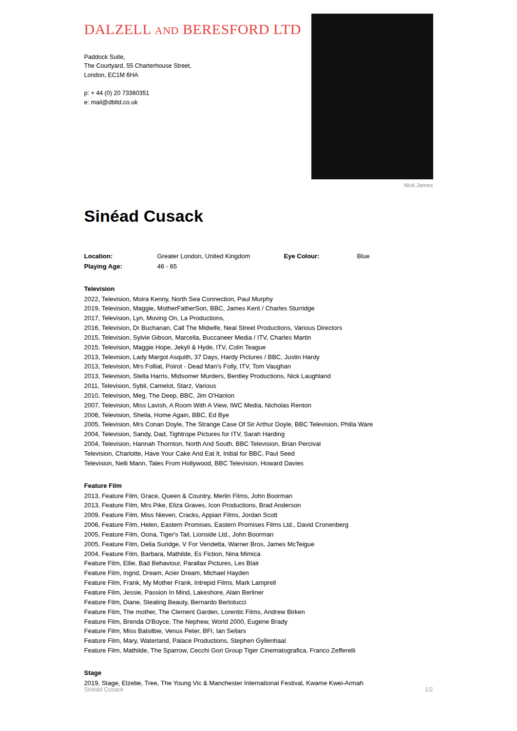DALZELL AND BERESFORD LTD
Paddock Suite,
The Courtyard, 55 Charterhouse Street,
London, EC1M 6HA
p: + 44 (0) 20 73360351
e: mail@dbltd.co.uk
Nick James
Sinéad Cusack
| Location: | Greater London, United Kingdom | Eye Colour: | Blue |
| Playing Age: | 46 - 65 | | |
Television
2022, Television, Moira Kenny, North Sea Connection, Paul Murphy
2019, Television, Maggie, MotherFatherSon, BBC, James Kent / Charles Sturridge
2017, Television, Lyn, Moving On, La Productions,
2016, Television, Dr Buchanan, Call The Midwife, Neal Street Productions, Various Directors
2015, Television, Sylvie Gibson, Marcella, Buccaneer Media / ITV, Charles Martin
2015, Television, Maggie Hope, Jekyll & Hyde, ITV, Colin Teague
2013, Television, Lady Margot Asquith, 37 Days, Hardy Pictures / BBC, Justin Hardy
2013, Television, Mrs Folliat, Poirot - Dead Man's Folly, ITV, Tom Vaughan
2013, Television, Stella Harris, Midsomer Murders, Bentley Productions, Nick Laughland
2011, Television, Sybil, Camelot, Starz, Various
2010, Television, Meg, The Deep, BBC, Jim O'Hanlon
2007, Television, Miss Lavish, A Room With A View, IWC Media, Nicholas Renton
2006, Television, Sheila, Home Again, BBC, Ed Bye
2005, Television, Mrs Conan Doyle, The Strange Case Of Sir Arthur Doyle, BBC Television, Philla Ware
2004, Television, Sandy, Dad, Tightrope Pictures for ITV, Sarah Harding
2004, Television, Hannah Thornton, North And South, BBC Television, Brian Percival
Television, Charlotte, Have Your Cake And Eat It, Initial for BBC, Paul Seed
Television, Nelli Mann, Tales From Hollywood, BBC Television, Howard Davies
Feature Film
2013, Feature Film, Grace, Queen & Country, Merlin Films, John Boorman
2013, Feature Film, Mrs Pike, Eliza Graves, Icon Productions, Brad Anderson
2009, Feature Film, Miss Nieven, Cracks, Appian Films, Jordan Scott
2006, Feature Film, Helen, Eastern Promises, Eastern Promises Films Ltd., David Cronenberg
2005, Feature Film, Oona, Tiger's Tail, Lionside Ltd., John Boorman
2005, Feature Film, Delia Suridge, V For Vendetta, Warner Bros, James McTeigue
2004, Feature Film, Barbara, Mathilde, Es Fiction, Nina Mimica
Feature Film, Ellie, Bad Behaviour, Parallax Pictures, Les Blair
Feature Film, Ingrid, Dream, Acier Dream, Michael Hayden
Feature Film, Frank, My Mother Frank, Intrepid Films, Mark Lamprell
Feature Film, Jessie, Passion In Mind, Lakeshore, Alain Berliner
Feature Film, Diane, Stealing Beauty, Bernardo Bertolucci
Feature Film, The mother, The Clement Garden, Lorentic Films, Andrew Birken
Feature Film, Brenda O'Boyce, The Nephew, World 2000, Eugene Brady
Feature Film, Miss Balsilbie, Venus Peter, BFI, Ian Sellars
Feature Film, Mary, Waterland, Palace Productions, Stephen Gyllenhaal
Feature Film, Mathilde, The Sparrow, Cecchi Gori Group Tiger Cinematografica, Franco Zefferelli
Stage
2019, Stage, Elzebe, Tree, The Young Vic & Manchester International Festival, Kwame Kwei-Armah
Sinéad Cusack 1/2